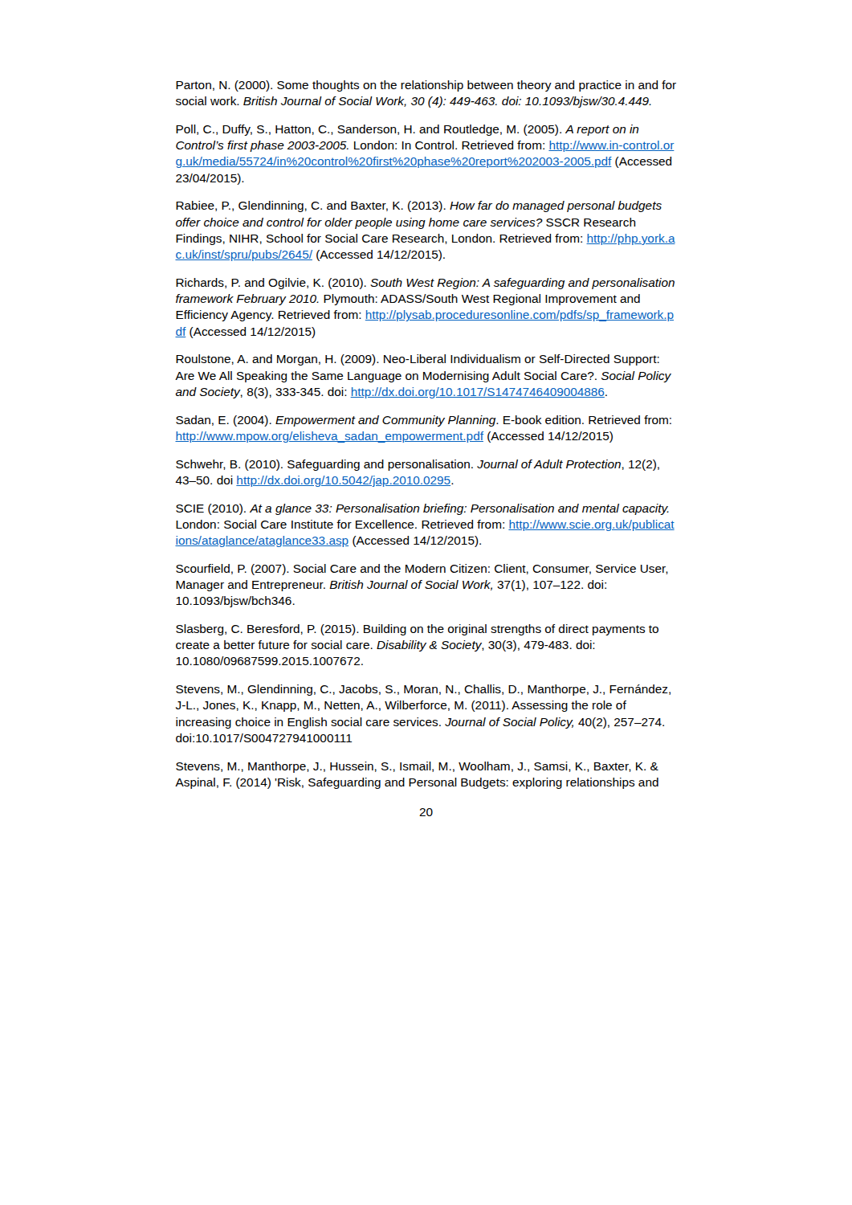Parton, N. (2000). Some thoughts on the relationship between theory and practice in and for social work. British Journal of Social Work, 30 (4): 449-463. doi: 10.1093/bjsw/30.4.449.
Poll, C., Duffy, S., Hatton, C., Sanderson, H. and Routledge, M. (2005). A report on in Control’s first phase 2003-2005. London: In Control. Retrieved from: http://www.in-control.org.uk/media/55724/in%20control%20first%20phase%20report%202003-2005.pdf (Accessed 23/04/2015).
Rabiee, P., Glendinning, C. and Baxter, K. (2013). How far do managed personal budgets offer choice and control for older people using home care services? SSCR Research Findings, NIHR, School for Social Care Research, London. Retrieved from: http://php.york.ac.uk/inst/spru/pubs/2645/ (Accessed 14/12/2015).
Richards, P. and Ogilvie, K. (2010). South West Region: A safeguarding and personalisation framework February 2010. Plymouth: ADASS/South West Regional Improvement and Efficiency Agency. Retrieved from: http://plysab.proceduresonline.com/pdfs/sp_framework.pdf (Accessed 14/12/2015)
Roulstone, A. and Morgan, H. (2009). Neo-Liberal Individualism or Self-Directed Support: Are We All Speaking the Same Language on Modernising Adult Social Care?. Social Policy and Society, 8(3), 333-345. doi: http://dx.doi.org/10.1017/S1474746409004886.
Sadan, E. (2004). Empowerment and Community Planning. E-book edition. Retrieved from: http://www.mpow.org/elisheva_sadan_empowerment.pdf (Accessed 14/12/2015)
Schwehr, B. (2010). Safeguarding and personalisation. Journal of Adult Protection, 12(2), 43–50. doi http://dx.doi.org/10.5042/jap.2010.0295.
SCIE (2010). At a glance 33: Personalisation briefing: Personalisation and mental capacity. London: Social Care Institute for Excellence. Retrieved from: http://www.scie.org.uk/publications/ataglance/ataglance33.asp (Accessed 14/12/2015).
Scourfield, P. (2007). Social Care and the Modern Citizen: Client, Consumer, Service User, Manager and Entrepreneur. British Journal of Social Work, 37(1), 107–122. doi: 10.1093/bjsw/bch346.
Slasberg, C. Beresford, P. (2015). Building on the original strengths of direct payments to create a better future for social care. Disability & Society, 30(3), 479-483. doi: 10.1080/09687599.2015.1007672.
Stevens, M., Glendinning, C., Jacobs, S., Moran, N., Challis, D., Manthorpe, J., Fernández, J-L., Jones, K., Knapp, M., Netten, A., Wilberforce, M. (2011). Assessing the role of increasing choice in English social care services. Journal of Social Policy, 40(2), 257–274. doi:10.1017/S004727941000111
Stevens, M., Manthorpe, J., Hussein, S., Ismail, M., Woolham, J., Samsi, K., Baxter, K. & Aspinal, F. (2014) 'Risk, Safeguarding and Personal Budgets: exploring relationships and
20